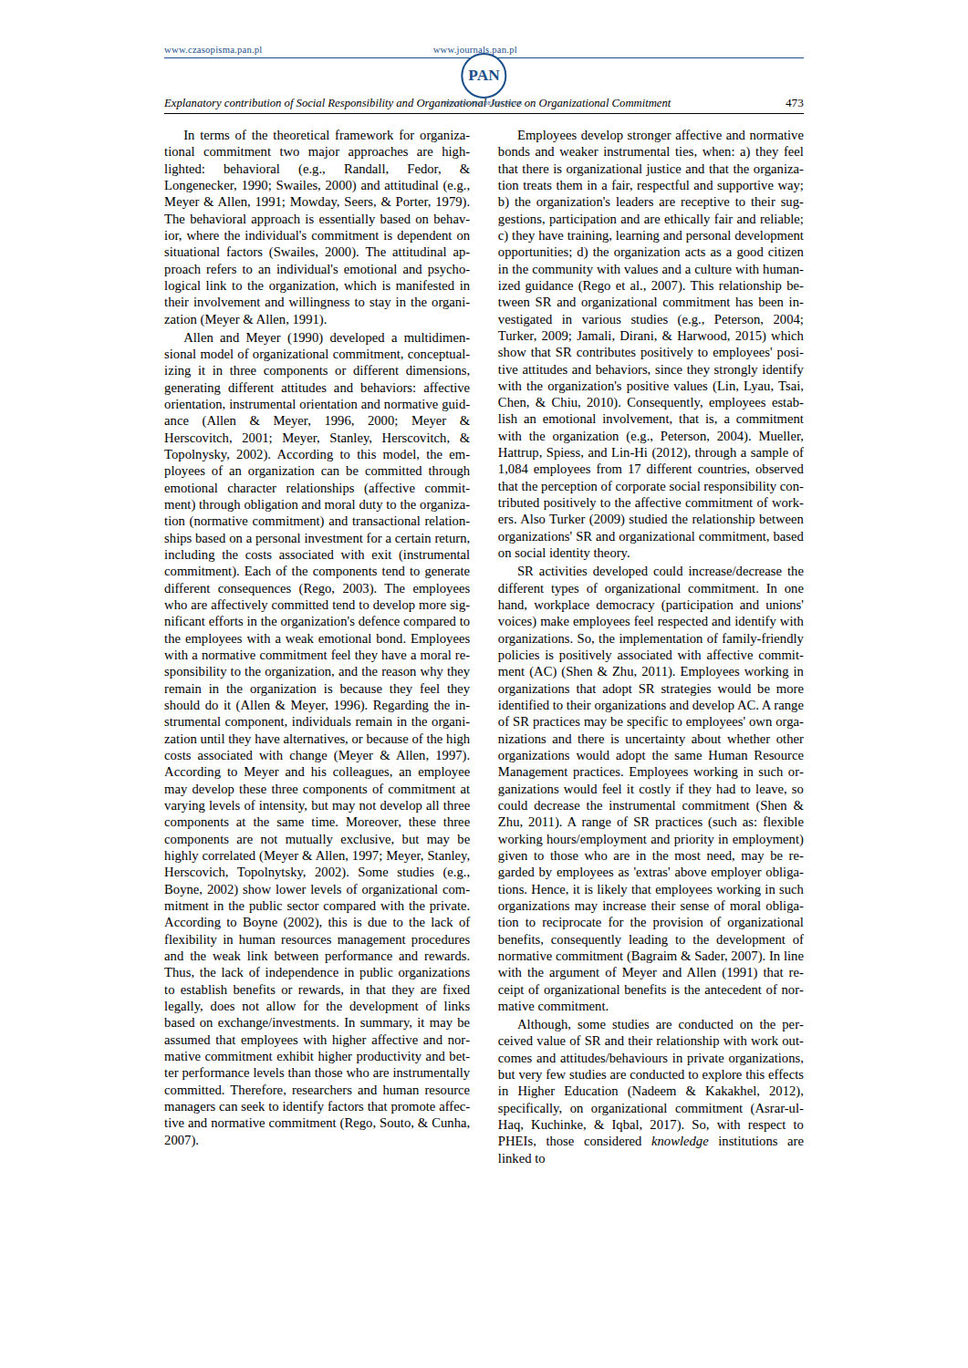www.czasopisma.pan.pl www.journals.pan.pl
PAN
POLSKA AKADEMIA NAUK
Explanatory contribution of Social Responsibility and Organizational Justice on Organizational Commitment 473
In terms of the theoretical framework for organizational commitment two major approaches are highlighted: behavioral (e.g., Randall, Fedor, & Longenecker, 1990; Swailes, 2000) and attitudinal (e.g., Meyer & Allen, 1991; Mowday, Seers, & Porter, 1979). The behavioral approach is essentially based on behavior, where the individual's commitment is dependent on situational factors (Swailes, 2000). The attitudinal approach refers to an individual's emotional and psychological link to the organization, which is manifested in their involvement and willingness to stay in the organization (Meyer & Allen, 1991).
Allen and Meyer (1990) developed a multidimensional model of organizational commitment, conceptualizing it in three components or different dimensions, generating different attitudes and behaviors: affective orientation, instrumental orientation and normative guidance (Allen & Meyer, 1996, 2000; Meyer & Herscovitch, 2001; Meyer, Stanley, Herscovitch, & Topolnysky, 2002). According to this model, the employees of an organization can be committed through emotional character relationships (affective commitment) through obligation and moral duty to the organization (normative commitment) and transactional relationships based on a personal investment for a certain return, including the costs associated with exit (instrumental commitment). Each of the components tend to generate different consequences (Rego, 2003). The employees who are affectively committed tend to develop more significant efforts in the organization's defence compared to the employees with a weak emotional bond. Employees with a normative commitment feel they have a moral responsibility to the organization, and the reason why they remain in the organization is because they feel they should do it (Allen & Meyer, 1996). Regarding the instrumental component, individuals remain in the organization until they have alternatives, or because of the high costs associated with change (Meyer & Allen, 1997). According to Meyer and his colleagues, an employee may develop these three components of commitment at varying levels of intensity, but may not develop all three components at the same time. Moreover, these three components are not mutually exclusive, but may be highly correlated (Meyer & Allen, 1997; Meyer, Stanley, Herscovich, Topolnytsky, 2002). Some studies (e.g., Boyne, 2002) show lower levels of organizational commitment in the public sector compared with the private. According to Boyne (2002), this is due to the lack of flexibility in human resources management procedures and the weak link between performance and rewards. Thus, the lack of independence in public organizations to establish benefits or rewards, in that they are fixed legally, does not allow for the development of links based on exchange/investments. In summary, it may be assumed that employees with higher affective and normative commitment exhibit higher productivity and better performance levels than those who are instrumentally committed. Therefore, researchers and human resource managers can seek to identify factors that promote affective and normative commitment (Rego, Souto, & Cunha, 2007).
Employees develop stronger affective and normative bonds and weaker instrumental ties, when: a) they feel that there is organizational justice and that the organization treats them in a fair, respectful and supportive way; b) the organization's leaders are receptive to their suggestions, participation and are ethically fair and reliable; c) they have training, learning and personal development opportunities; d) the organization acts as a good citizen in the community with values and a culture with humanized guidance (Rego et al., 2007). This relationship between SR and organizational commitment has been investigated in various studies (e.g., Peterson, 2004; Turker, 2009; Jamali, Dirani, & Harwood, 2015) which show that SR contributes positively to employees' positive attitudes and behaviors, since they strongly identify with the organization's positive values (Lin, Lyau, Tsai, Chen, & Chiu, 2010). Consequently, employees establish an emotional involvement, that is, a commitment with the organization (e.g., Peterson, 2004). Mueller, Hattrup, Spiess, and Lin-Hi (2012), through a sample of 1,084 employees from 17 different countries, observed that the perception of corporate social responsibility contributed positively to the affective commitment of workers. Also Turker (2009) studied the relationship between organizations' SR and organizational commitment, based on social identity theory.
SR activities developed could increase/decrease the different types of organizational commitment. In one hand, workplace democracy (participation and unions' voices) make employees feel respected and identify with organizations. So, the implementation of family-friendly policies is positively associated with affective commitment (AC) (Shen & Zhu, 2011). Employees working in organizations that adopt SR strategies would be more identified to their organizations and develop AC. A range of SR practices may be specific to employees' own organizations and there is uncertainty about whether other organizations would adopt the same Human Resource Management practices. Employees working in such organizations would feel it costly if they had to leave, so could decrease the instrumental commitment (Shen & Zhu, 2011). A range of SR practices (such as: flexible working hours/employment and priority in employment) given to those who are in the most need, may be regarded by employees as 'extras' above employer obligations. Hence, it is likely that employees working in such organizations may increase their sense of moral obligation to reciprocate for the provision of organizational benefits, consequently leading to the development of normative commitment (Bagraim & Sader, 2007). In line with the argument of Meyer and Allen (1991) that receipt of organizational benefits is the antecedent of normative commitment.
Although, some studies are conducted on the perceived value of SR and their relationship with work outcomes and attitudes/behaviours in private organizations, but very few studies are conducted to explore this effects in Higher Education (Nadeem & Kakakhel, 2012), specifically, on organizational commitment (Asrar-ul-Haq, Kuchinke, & Iqbal, 2017). So, with respect to PHEIs, those considered knowledge institutions are linked to